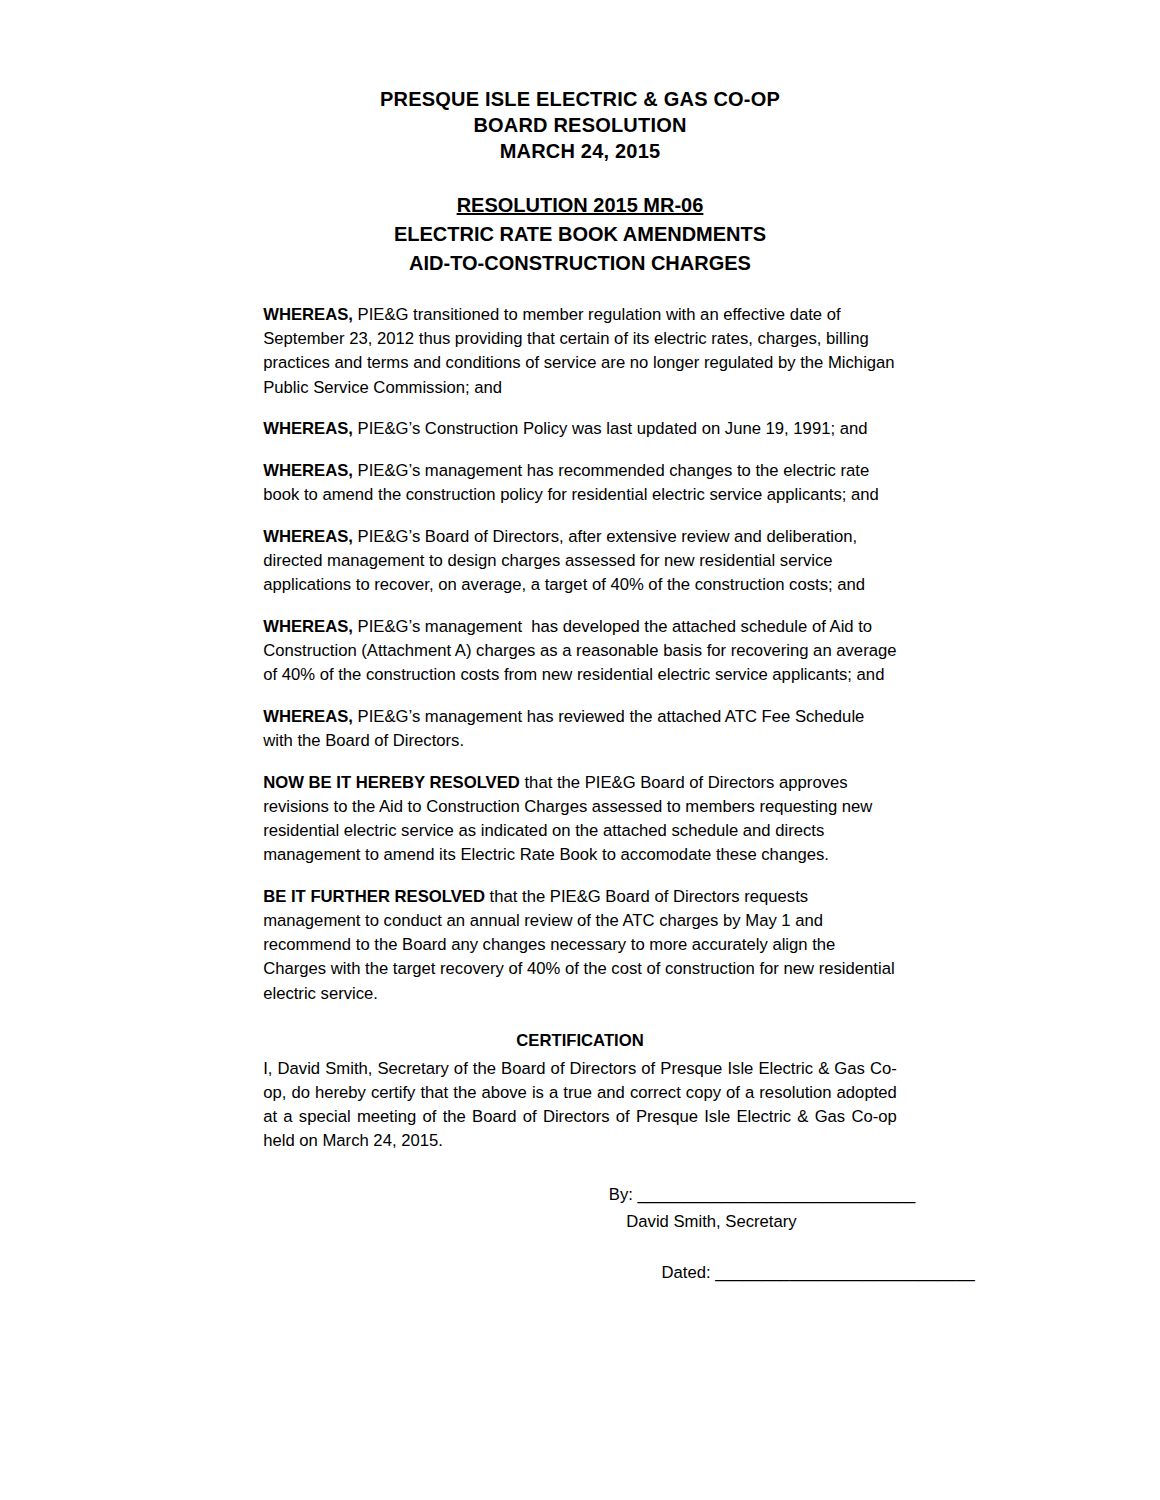PRESQUE ISLE ELECTRIC & GAS CO-OP
BOARD RESOLUTION
MARCH 24, 2015
RESOLUTION 2015 MR-06
ELECTRIC RATE BOOK AMENDMENTS
AID-TO-CONSTRUCTION CHARGES
WHEREAS, PIE&G transitioned to member regulation with an effective date of September 23, 2012 thus providing that certain of its electric rates, charges, billing practices and terms and conditions of service are no longer regulated by the Michigan Public Service Commission; and
WHEREAS, PIE&G’s Construction Policy was last updated on June 19, 1991; and
WHEREAS, PIE&G’s management has recommended changes to the electric rate book to amend the construction policy for residential electric service applicants; and
WHEREAS, PIE&G’s Board of Directors, after extensive review and deliberation, directed management to design charges assessed for new residential service applications to recover, on average, a target of 40% of the construction costs; and
WHEREAS, PIE&G’s management has developed the attached schedule of Aid to Construction (Attachment A) charges as a reasonable basis for recovering an average of 40% of the construction costs from new residential electric service applicants; and
WHEREAS, PIE&G’s management has reviewed the attached ATC Fee Schedule with the Board of Directors.
NOW BE IT HEREBY RESOLVED that the PIE&G Board of Directors approves revisions to the Aid to Construction Charges assessed to members requesting new residential electric service as indicated on the attached schedule and directs management to amend its Electric Rate Book to accomodate these changes.
BE IT FURTHER RESOLVED that the PIE&G Board of Directors requests management to conduct an annual review of the ATC charges by May 1 and recommend to the Board any changes necessary to more accurately align the Charges with the target recovery of 40% of the cost of construction for new residential electric service.
CERTIFICATION
I, David Smith, Secretary of the Board of Directors of Presque Isle Electric & Gas Co-op, do hereby certify that the above is a true and correct copy of a resolution adopted at a special meeting of the Board of Directors of Presque Isle Electric & Gas Co-op held on March 24, 2015.
By: ______________________________
David Smith, Secretary
Dated: ____________________________